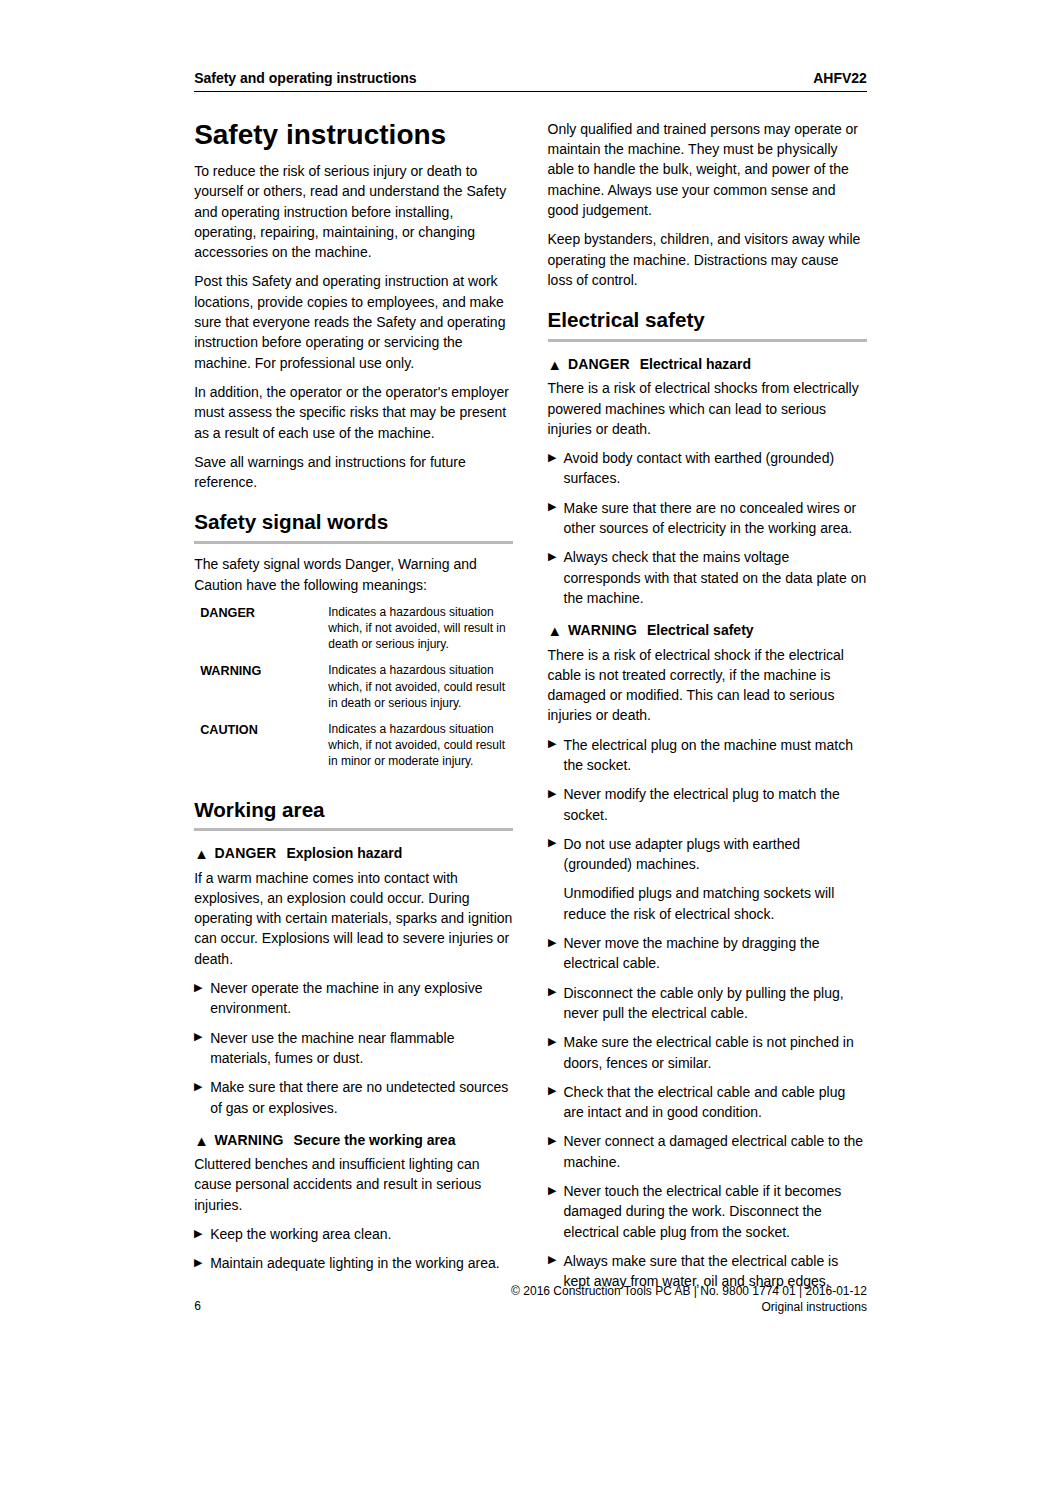Safety and operating instructions
AHFV22
Safety instructions
To reduce the risk of serious injury or death to yourself or others, read and understand the Safety and operating instruction before installing, operating, repairing, maintaining, or changing accessories on the machine.
Post this Safety and operating instruction at work locations, provide copies to employees, and make sure that everyone reads the Safety and operating instruction before operating or servicing the machine. For professional use only.
In addition, the operator or the operator's employer must assess the specific risks that may be present as a result of each use of the machine.
Save all warnings and instructions for future reference.
Safety signal words
The safety signal words Danger, Warning and Caution have the following meanings:
| DANGER | Indicates a hazardous situation which, if not avoided, will result in death or serious injury. |
| WARNING | Indicates a hazardous situation which, if not avoided, could result in death or serious injury. |
| CAUTION | Indicates a hazardous situation which, if not avoided, could result in minor or moderate injury. |
Working area
▲ DANGER Explosion hazard
If a warm machine comes into contact with explosives, an explosion could occur. During operating with certain materials, sparks and ignition can occur. Explosions will lead to severe injuries or death.
Never operate the machine in any explosive environment.
Never use the machine near flammable materials, fumes or dust.
Make sure that there are no undetected sources of gas or explosives.
▲ WARNING Secure the working area
Cluttered benches and insufficient lighting can cause personal accidents and result in serious injuries.
Keep the working area clean.
Maintain adequate lighting in the working area.
Only qualified and trained persons may operate or maintain the machine. They must be physically able to handle the bulk, weight, and power of the machine. Always use your common sense and good judgement.
Keep bystanders, children, and visitors away while operating the machine. Distractions may cause loss of control.
Electrical safety
▲ DANGER Electrical hazard
There is a risk of electrical shocks from electrically powered machines which can lead to serious injuries or death.
Avoid body contact with earthed (grounded) surfaces.
Make sure that there are no concealed wires or other sources of electricity in the working area.
Always check that the mains voltage corresponds with that stated on the data plate on the machine.
▲ WARNING Electrical safety
There is a risk of electrical shock if the electrical cable is not treated correctly, if the machine is damaged or modified. This can lead to serious injuries or death.
The electrical plug on the machine must match the socket.
Never modify the electrical plug to match the socket.
Do not use adapter plugs with earthed (grounded) machines.
Unmodified plugs and matching sockets will reduce the risk of electrical shock.
Never move the machine by dragging the electrical cable.
Disconnect the cable only by pulling the plug, never pull the electrical cable.
Make sure the electrical cable is not pinched in doors, fences or similar.
Check that the electrical cable and cable plug are intact and in good condition.
Never connect a damaged electrical cable to the machine.
Never touch the electrical cable if it becomes damaged during the work. Disconnect the electrical cable plug from the socket.
Always make sure that the electrical cable is kept away from water, oil and sharp edges.
6
© 2016 Construction Tools PC AB | No. 9800 1774 01 | 2016-01-12
Original instructions